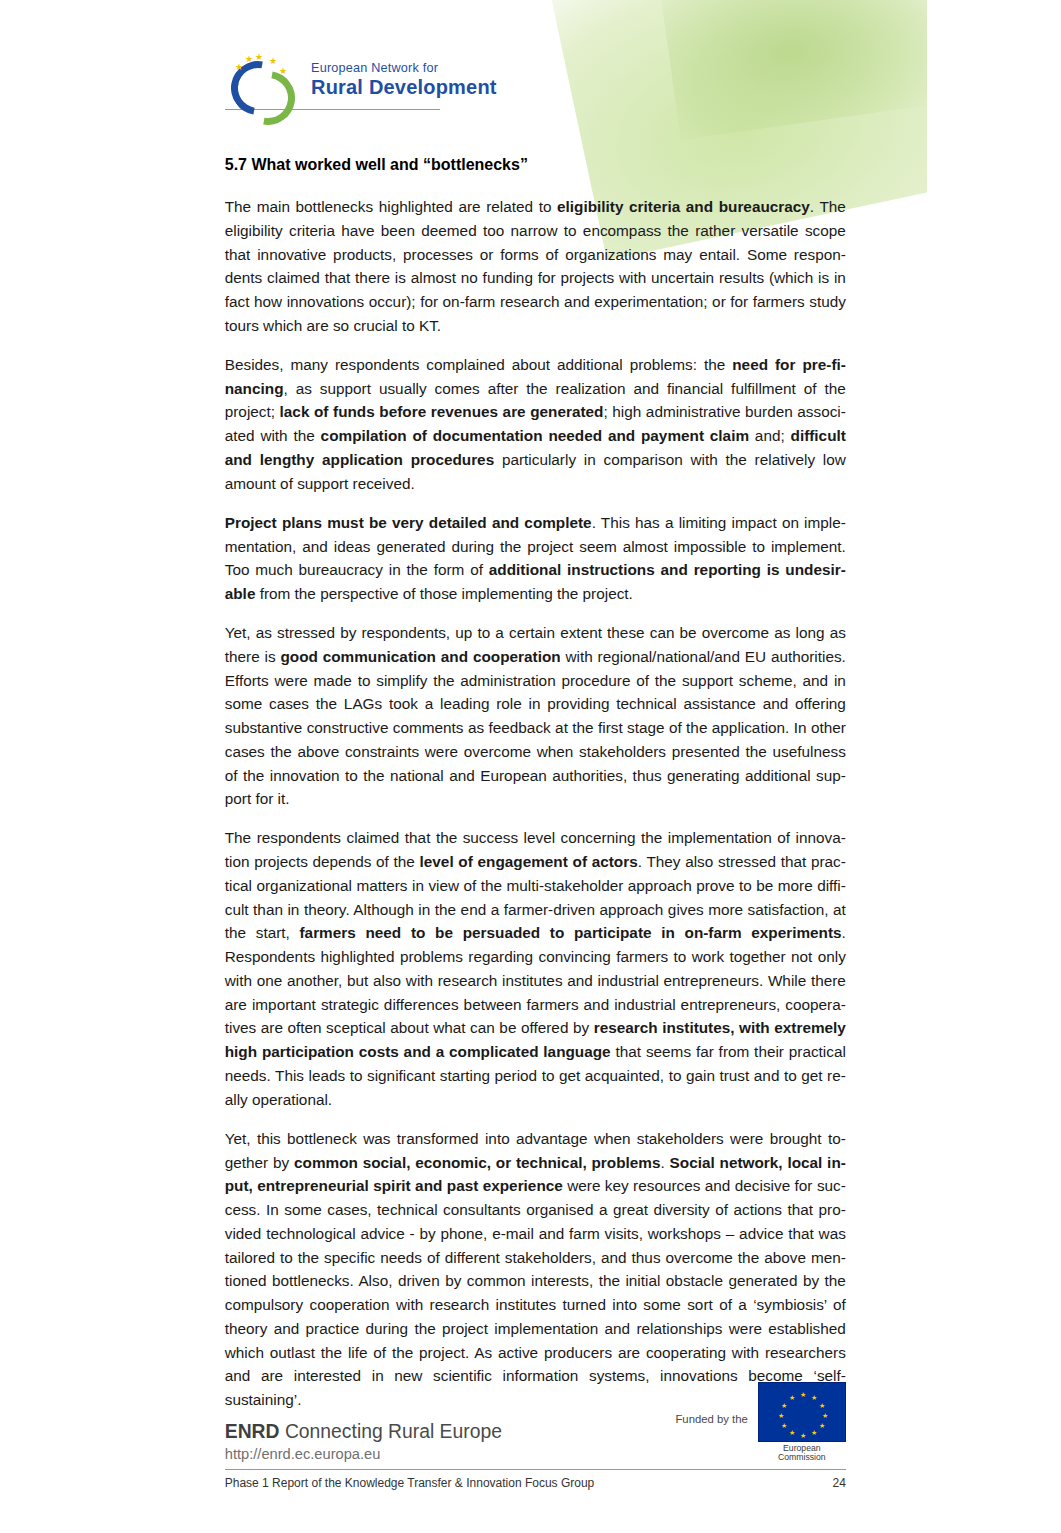★ ★ ★ ★ ★ European Network for
Rural Development
5.7 What worked well and “bottlenecks”
The main bottlenecks highlighted are related to eligibility criteria and bureaucracy. The eligibility criteria have been deemed too narrow to encompass the rather versatile scope that innovative products, processes or forms of organizations may entail. Some respondents claimed that there is almost no funding for projects with uncertain results (which is in fact how innovations occur); for on-farm research and experimentation; or for farmers study tours which are so crucial to KT.
Besides, many respondents complained about additional problems: the need for pre-financing, as support usually comes after the realization and financial fulfillment of the project; lack of funds before revenues are generated; high administrative burden associated with the compilation of documentation needed and payment claim and; difficult and lengthy application procedures particularly in comparison with the relatively low amount of support received.
Project plans must be very detailed and complete. This has a limiting impact on implementation, and ideas generated during the project seem almost impossible to implement. Too much bureaucracy in the form of additional instructions and reporting is undesirable from the perspective of those implementing the project.
Yet, as stressed by respondents, up to a certain extent these can be overcome as long as there is good communication and cooperation with regional/national/and EU authorities. Efforts were made to simplify the administration procedure of the support scheme, and in some cases the LAGs took a leading role in providing technical assistance and offering substantive constructive comments as feedback at the first stage of the application. In other cases the above constraints were overcome when stakeholders presented the usefulness of the innovation to the national and European authorities, thus generating additional support for it.
The respondents claimed that the success level concerning the implementation of innovation projects depends of the level of engagement of actors. They also stressed that practical organizational matters in view of the multi-stakeholder approach prove to be more difficult than in theory. Although in the end a farmer-driven approach gives more satisfaction, at the start, farmers need to be persuaded to participate in on-farm experiments. Respondents highlighted problems regarding convincing farmers to work together not only with one another, but also with research institutes and industrial entrepreneurs. While there are important strategic differences between farmers and industrial entrepreneurs, cooperatives are often sceptical about what can be offered by research institutes, with extremely high participation costs and a complicated language that seems far from their practical needs. This leads to significant starting period to get acquainted, to gain trust and to get really operational.
Yet, this bottleneck was transformed into advantage when stakeholders were brought together by common social, economic, or technical, problems. Social network, local input, entrepreneurial spirit and past experience were key resources and decisive for success. In some cases, technical consultants organised a great diversity of actions that provided technological advice - by phone, e-mail and farm visits, workshops – advice that was tailored to the specific needs of different stakeholders, and thus overcome the above mentioned bottlenecks. Also, driven by common interests, the initial obstacle generated by the compulsory cooperation with research institutes turned into some sort of a ‘symbiosis’ of theory and practice during the project implementation and relationships were established which outlast the life of the project. As active producers are cooperating with researchers and are interested in new scientific information systems, innovations become ‘self-sustaining’.
ENRD Connecting Rural Europe
http://enrd.ec.europa.eu
Funded by the
★ ★ ★ ★ ★ ★ ★ ★ ★ ★ ★ ★
European
Commission
Phase 1 Report of the Knowledge Transfer & Innovation Focus Group 24